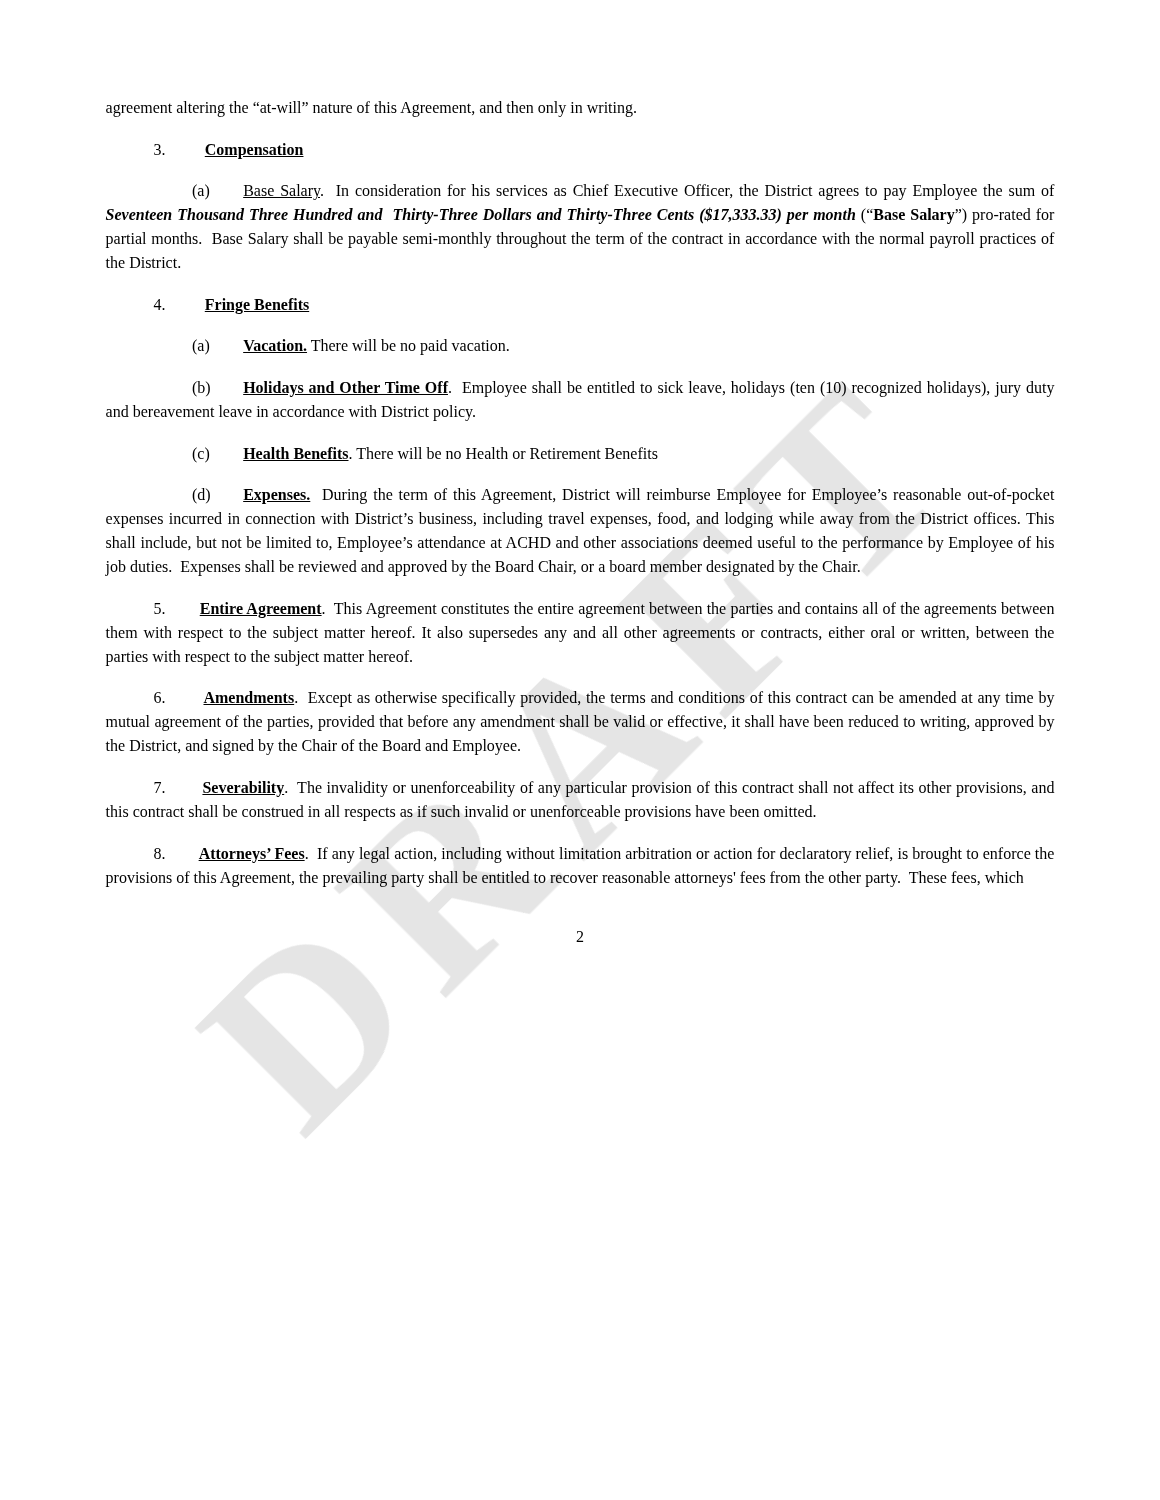DRAFT
agreement altering the “at-will” nature of this Agreement, and then only in writing.
3. Compensation
(a) Base Salary. In consideration for his services as Chief Executive Officer, the District agrees to pay Employee the sum of Seventeen Thousand Three Hundred and Thirty-Three Dollars and Thirty-Three Cents ($17,333.33) per month (“Base Salary”) pro-rated for partial months. Base Salary shall be payable semi-monthly throughout the term of the contract in accordance with the normal payroll practices of the District.
4. Fringe Benefits
(a) Vacation. There will be no paid vacation.
(b) Holidays and Other Time Off. Employee shall be entitled to sick leave, holidays (ten (10) recognized holidays), jury duty and bereavement leave in accordance with District policy.
(c) Health Benefits. There will be no Health or Retirement Benefits
(d) Expenses. During the term of this Agreement, District will reimburse Employee for Employee’s reasonable out-of-pocket expenses incurred in connection with District’s business, including travel expenses, food, and lodging while away from the District offices. This shall include, but not be limited to, Employee’s attendance at ACHD and other associations deemed useful to the performance by Employee of his job duties. Expenses shall be reviewed and approved by the Board Chair, or a board member designated by the Chair.
5. Entire Agreement. This Agreement constitutes the entire agreement between the parties and contains all of the agreements between them with respect to the subject matter hereof. It also supersedes any and all other agreements or contracts, either oral or written, between the parties with respect to the subject matter hereof.
6. Amendments. Except as otherwise specifically provided, the terms and conditions of this contract can be amended at any time by mutual agreement of the parties, provided that before any amendment shall be valid or effective, it shall have been reduced to writing, approved by the District, and signed by the Chair of the Board and Employee.
7. Severability. The invalidity or unenforceability of any particular provision of this contract shall not affect its other provisions, and this contract shall be construed in all respects as if such invalid or unenforceable provisions have been omitted.
8. Attorneys’ Fees. If any legal action, including without limitation arbitration or action for declaratory relief, is brought to enforce the provisions of this Agreement, the prevailing party shall be entitled to recover reasonable attorneys' fees from the other party. These fees, which
2